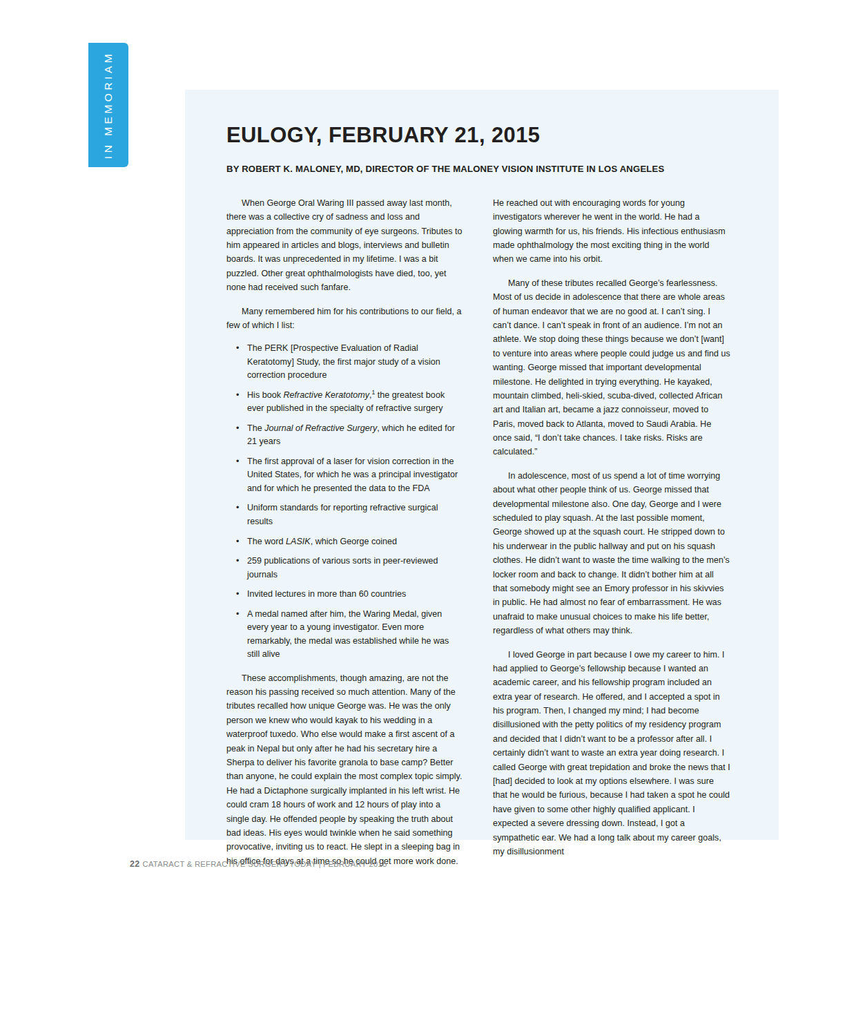IN MEMORIAM
EULOGY, FEBRUARY 21, 2015
BY ROBERT K. MALONEY, MD, DIRECTOR OF THE MALONEY VISION INSTITUTE IN LOS ANGELES
When George Oral Waring III passed away last month, there was a collective cry of sadness and loss and appreciation from the community of eye surgeons. Tributes to him appeared in articles and blogs, interviews and bulletin boards. It was unprecedented in my lifetime. I was a bit puzzled. Other great ophthalmologists have died, too, yet none had received such fanfare.
Many remembered him for his contributions to our field, a few of which I list:
The PERK [Prospective Evaluation of Radial Keratotomy] Study, the first major study of a vision correction procedure
His book Refractive Keratotomy,1 the greatest book ever published in the specialty of refractive surgery
The Journal of Refractive Surgery, which he edited for 21 years
The first approval of a laser for vision correction in the United States, for which he was a principal investigator and for which he presented the data to the FDA
Uniform standards for reporting refractive surgical results
The word LASIK, which George coined
259 publications of various sorts in peer-reviewed journals
Invited lectures in more than 60 countries
A medal named after him, the Waring Medal, given every year to a young investigator. Even more remarkably, the medal was established while he was still alive
These accomplishments, though amazing, are not the reason his passing received so much attention. Many of the tributes recalled how unique George was. He was the only person we knew who would kayak to his wedding in a waterproof tuxedo. Who else would make a first ascent of a peak in Nepal but only after he had his secretary hire a Sherpa to deliver his favorite granola to base camp? Better than anyone, he could explain the most complex topic simply. He had a Dictaphone surgically implanted in his left wrist. He could cram 18 hours of work and 12 hours of play into a single day. He offended people by speaking the truth about bad ideas. His eyes would twinkle when he said something provocative, inviting us to react. He slept in a sleeping bag in his office for days at a time so he could get more work done. He reached out with encouraging words for young investigators wherever he went in the world. He had a glowing warmth for us, his friends. His infectious enthusiasm made ophthalmology the most exciting thing in the world when we came into his orbit.
Many of these tributes recalled George’s fearlessness. Most of us decide in adolescence that there are whole areas of human endeavor that we are no good at. I can’t sing. I can’t dance. I can’t speak in front of an audience. I’m not an athlete. We stop doing these things because we don’t [want] to venture into areas where people could judge us and find us wanting. George missed that important developmental milestone. He delighted in trying everything. He kayaked, mountain climbed, heli-skied, scuba-dived, collected African art and Italian art, became a jazz connoisseur, moved to Paris, moved back to Atlanta, moved to Saudi Arabia. He once said, “I don’t take chances. I take risks. Risks are calculated.”
In adolescence, most of us spend a lot of time worrying about what other people think of us. George missed that developmental milestone also. One day, George and I were scheduled to play squash. At the last possible moment, George showed up at the squash court. He stripped down to his underwear in the public hallway and put on his squash clothes. He didn’t want to waste the time walking to the men’s locker room and back to change. It didn’t bother him at all that somebody might see an Emory professor in his skivvies in public. He had almost no fear of embarrassment. He was unafraid to make unusual choices to make his life better, regardless of what others may think.
I loved George in part because I owe my career to him. I had applied to George’s fellowship because I wanted an academic career, and his fellowship program included an extra year of research. He offered, and I accepted a spot in his program. Then, I changed my mind; I had become disillusioned with the petty politics of my residency program and decided that I didn’t want to be a professor after all. I certainly didn’t want to waste an extra year doing research. I called George with great trepidation and broke the news that I [had] decided to look at my options elsewhere. I was sure that he would be furious, because I had taken a spot he could have given to some other highly qualified applicant. I expected a severe dressing down. Instead, I got a sympathetic ear. We had a long talk about my career goals, my disillusionment
22 CATARACT & REFRACTIVE SURGERY TODAY | FEBRUARY 2015